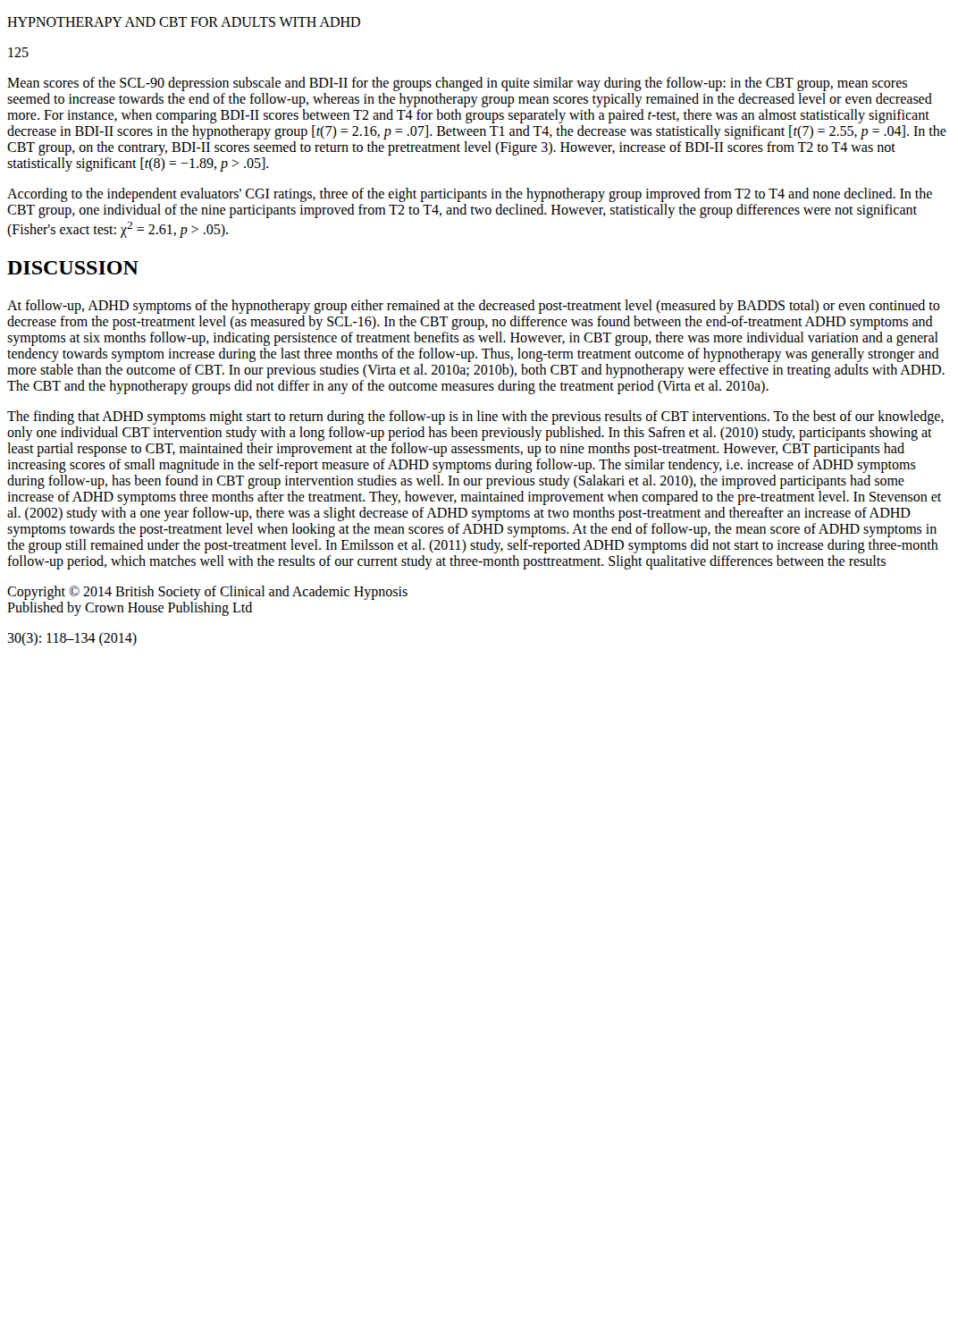HYPNOTHERAPY AND CBT FOR ADULTS WITH ADHD
125
Mean scores of the SCL-90 depression subscale and BDI-II for the groups changed in quite similar way during the follow-up: in the CBT group, mean scores seemed to increase towards the end of the follow-up, whereas in the hypnotherapy group mean scores typically remained in the decreased level or even decreased more. For instance, when comparing BDI-II scores between T2 and T4 for both groups separately with a paired t-test, there was an almost statistically significant decrease in BDI-II scores in the hypnotherapy group [t(7) = 2.16, p = .07]. Between T1 and T4, the decrease was statistically significant [t(7) = 2.55, p = .04]. In the CBT group, on the contrary, BDI-II scores seemed to return to the pretreatment level (Figure 3). However, increase of BDI-II scores from T2 to T4 was not statistically significant [t(8) = −1.89, p > .05].
According to the independent evaluators' CGI ratings, three of the eight participants in the hypnotherapy group improved from T2 to T4 and none declined. In the CBT group, one individual of the nine participants improved from T2 to T4, and two declined. However, statistically the group differences were not significant (Fisher's exact test: χ2 = 2.61, p > .05).
DISCUSSION
At follow-up, ADHD symptoms of the hypnotherapy group either remained at the decreased post-treatment level (measured by BADDS total) or even continued to decrease from the post-treatment level (as measured by SCL-16). In the CBT group, no difference was found between the end-of-treatment ADHD symptoms and symptoms at six months follow-up, indicating persistence of treatment benefits as well. However, in CBT group, there was more individual variation and a general tendency towards symptom increase during the last three months of the follow-up. Thus, long-term treatment outcome of hypnotherapy was generally stronger and more stable than the outcome of CBT. In our previous studies (Virta et al. 2010a; 2010b), both CBT and hypnotherapy were effective in treating adults with ADHD. The CBT and the hypnotherapy groups did not differ in any of the outcome measures during the treatment period (Virta et al. 2010a).
The finding that ADHD symptoms might start to return during the follow-up is in line with the previous results of CBT interventions. To the best of our knowledge, only one individual CBT intervention study with a long follow-up period has been previously published. In this Safren et al. (2010) study, participants showing at least partial response to CBT, maintained their improvement at the follow-up assessments, up to nine months post-treatment. However, CBT participants had increasing scores of small magnitude in the self-report measure of ADHD symptoms during follow-up. The similar tendency, i.e. increase of ADHD symptoms during follow-up, has been found in CBT group intervention studies as well. In our previous study (Salakari et al. 2010), the improved participants had some increase of ADHD symptoms three months after the treatment. They, however, maintained improvement when compared to the pre-treatment level. In Stevenson et al. (2002) study with a one year follow-up, there was a slight decrease of ADHD symptoms at two months post-treatment and thereafter an increase of ADHD symptoms towards the post-treatment level when looking at the mean scores of ADHD symptoms. At the end of follow-up, the mean score of ADHD symptoms in the group still remained under the post-treatment level. In Emilsson et al. (2011) study, self-reported ADHD symptoms did not start to increase during three-month follow-up period, which matches well with the results of our current study at three-month posttreatment. Slight qualitative differences between the results
Copyright © 2014 British Society of Clinical and Academic Hypnosis
Published by Crown House Publishing Ltd
30(3): 118–134 (2014)